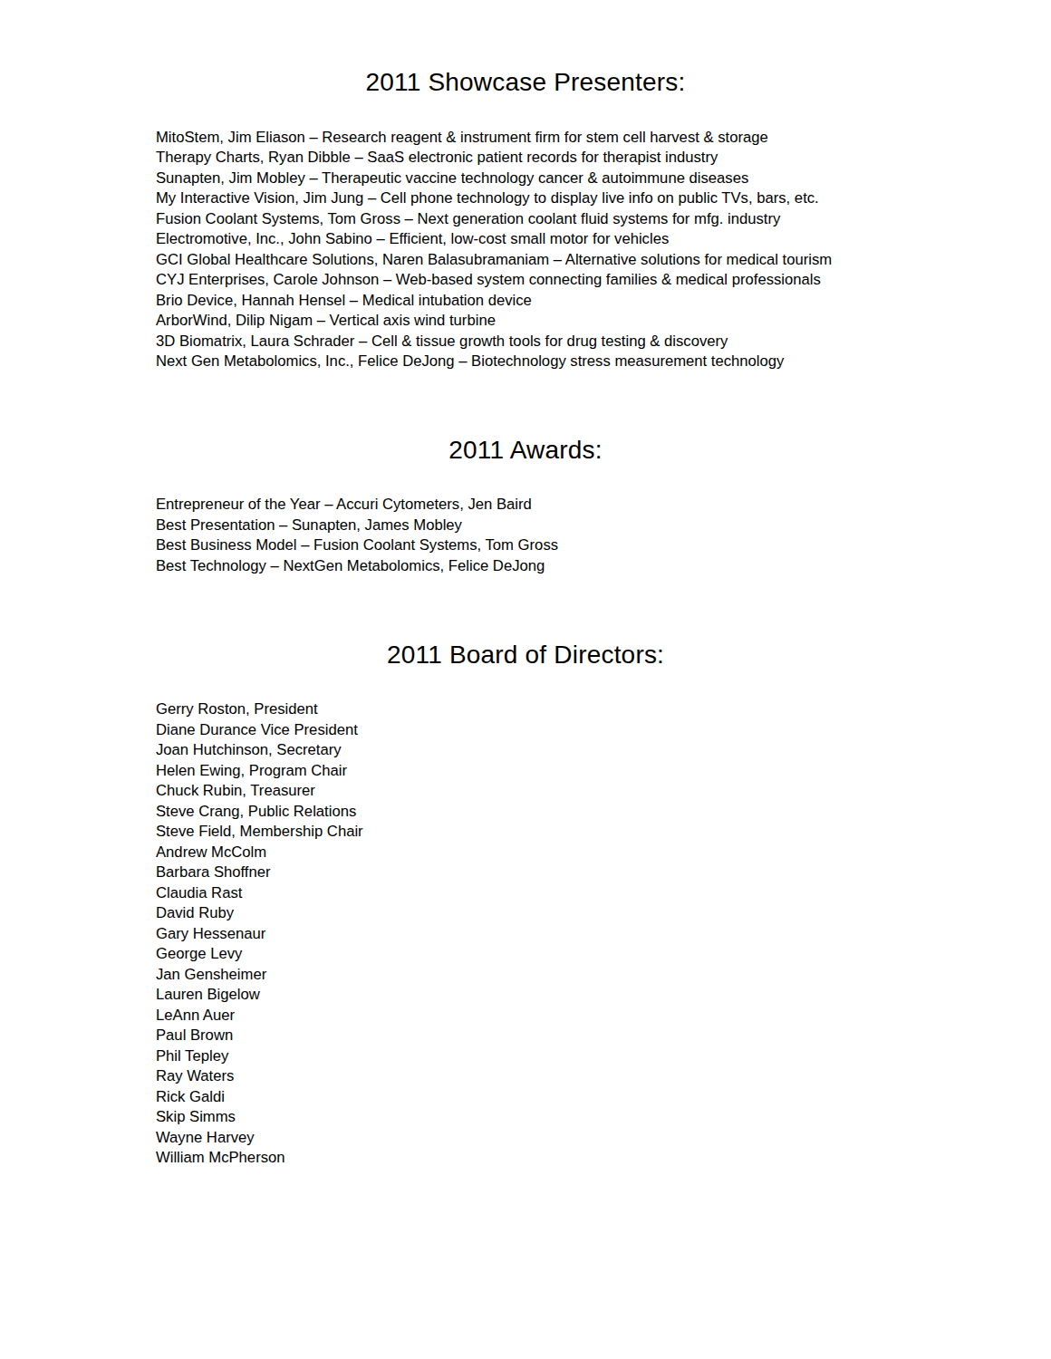2011 Showcase Presenters:
MitoStem, Jim Eliason – Research reagent & instrument firm for stem cell harvest & storage
Therapy Charts, Ryan Dibble – SaaS electronic patient records for therapist industry
Sunapten, Jim Mobley – Therapeutic vaccine technology cancer & autoimmune diseases
My Interactive Vision, Jim Jung – Cell phone technology to display live info on public TVs, bars, etc.
Fusion Coolant Systems, Tom Gross – Next generation coolant fluid systems for mfg. industry
Electromotive, Inc., John Sabino – Efficient, low-cost small motor for vehicles
GCI Global Healthcare Solutions, Naren Balasubramaniam – Alternative solutions for medical tourism
CYJ Enterprises, Carole Johnson – Web-based system connecting families & medical professionals
Brio Device, Hannah Hensel – Medical intubation device
ArborWind, Dilip Nigam – Vertical axis wind turbine
3D Biomatrix, Laura Schrader – Cell & tissue growth tools for drug testing & discovery
Next Gen Metabolomics, Inc., Felice DeJong – Biotechnology stress measurement technology
2011 Awards:
Entrepreneur of the Year – Accuri Cytometers, Jen Baird
Best Presentation – Sunapten, James Mobley
Best Business Model – Fusion Coolant Systems, Tom Gross
Best Technology – NextGen Metabolomics, Felice DeJong
2011 Board of Directors:
Gerry Roston, President
Diane Durance Vice President
Joan Hutchinson, Secretary
Helen Ewing, Program Chair
Chuck Rubin, Treasurer
Steve Crang, Public Relations
Steve Field, Membership Chair
Andrew McColm
Barbara Shoffner
Claudia Rast
David Ruby
Gary Hessenaur
George Levy
Jan Gensheimer
Lauren Bigelow
LeAnn Auer
Paul Brown
Phil Tepley
Ray Waters
Rick Galdi
Skip Simms
Wayne Harvey
William McPherson